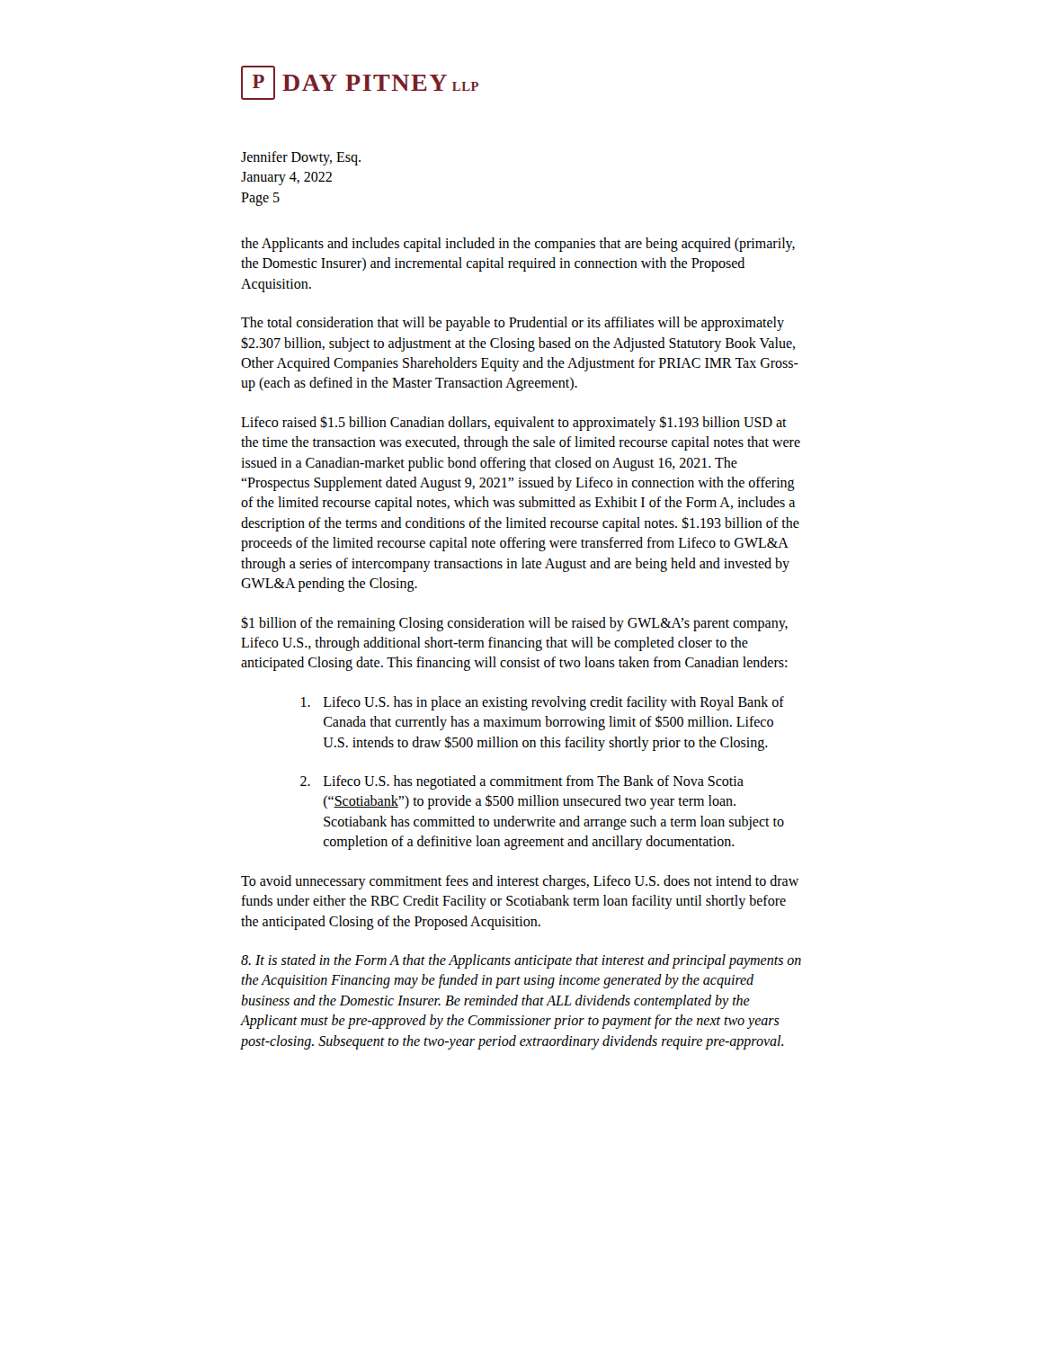P
DAY PITNEYLLP
Jennifer Dowty, Esq.
January 4, 2022
Page 5
the Applicants and includes capital included in the companies that are being acquired (primarily, the Domestic Insurer) and incremental capital required in connection with the Proposed Acquisition.
The total consideration that will be payable to Prudential or its affiliates will be approximately $2.307 billion, subject to adjustment at the Closing based on the Adjusted Statutory Book Value, Other Acquired Companies Shareholders Equity and the Adjustment for PRIAC IMR Tax Gross-up (each as defined in the Master Transaction Agreement).
Lifeco raised $1.5 billion Canadian dollars, equivalent to approximately $1.193 billion USD at the time the transaction was executed, through the sale of limited recourse capital notes that were issued in a Canadian-market public bond offering that closed on August 16, 2021. The “Prospectus Supplement dated August 9, 2021” issued by Lifeco in connection with the offering of the limited recourse capital notes, which was submitted as Exhibit I of the Form A, includes a description of the terms and conditions of the limited recourse capital notes. $1.193 billion of the proceeds of the limited recourse capital note offering were transferred from Lifeco to GWL&A through a series of intercompany transactions in late August and are being held and invested by GWL&A pending the Closing.
$1 billion of the remaining Closing consideration will be raised by GWL&A’s parent company, Lifeco U.S., through additional short-term financing that will be completed closer to the anticipated Closing date. This financing will consist of two loans taken from Canadian lenders:
Lifeco U.S. has in place an existing revolving credit facility with Royal Bank of Canada that currently has a maximum borrowing limit of $500 million. Lifeco U.S. intends to draw $500 million on this facility shortly prior to the Closing.
Lifeco U.S. has negotiated a commitment from The Bank of Nova Scotia (“Scotiabank”) to provide a $500 million unsecured two year term loan. Scotiabank has committed to underwrite and arrange such a term loan subject to completion of a definitive loan agreement and ancillary documentation.
To avoid unnecessary commitment fees and interest charges, Lifeco U.S. does not intend to draw funds under either the RBC Credit Facility or Scotiabank term loan facility until shortly before the anticipated Closing of the Proposed Acquisition.
8. It is stated in the Form A that the Applicants anticipate that interest and principal payments on the Acquisition Financing may be funded in part using income generated by the acquired business and the Domestic Insurer. Be reminded that ALL dividends contemplated by the Applicant must be pre-approved by the Commissioner prior to payment for the next two years post-closing. Subsequent to the two-year period extraordinary dividends require pre-approval.